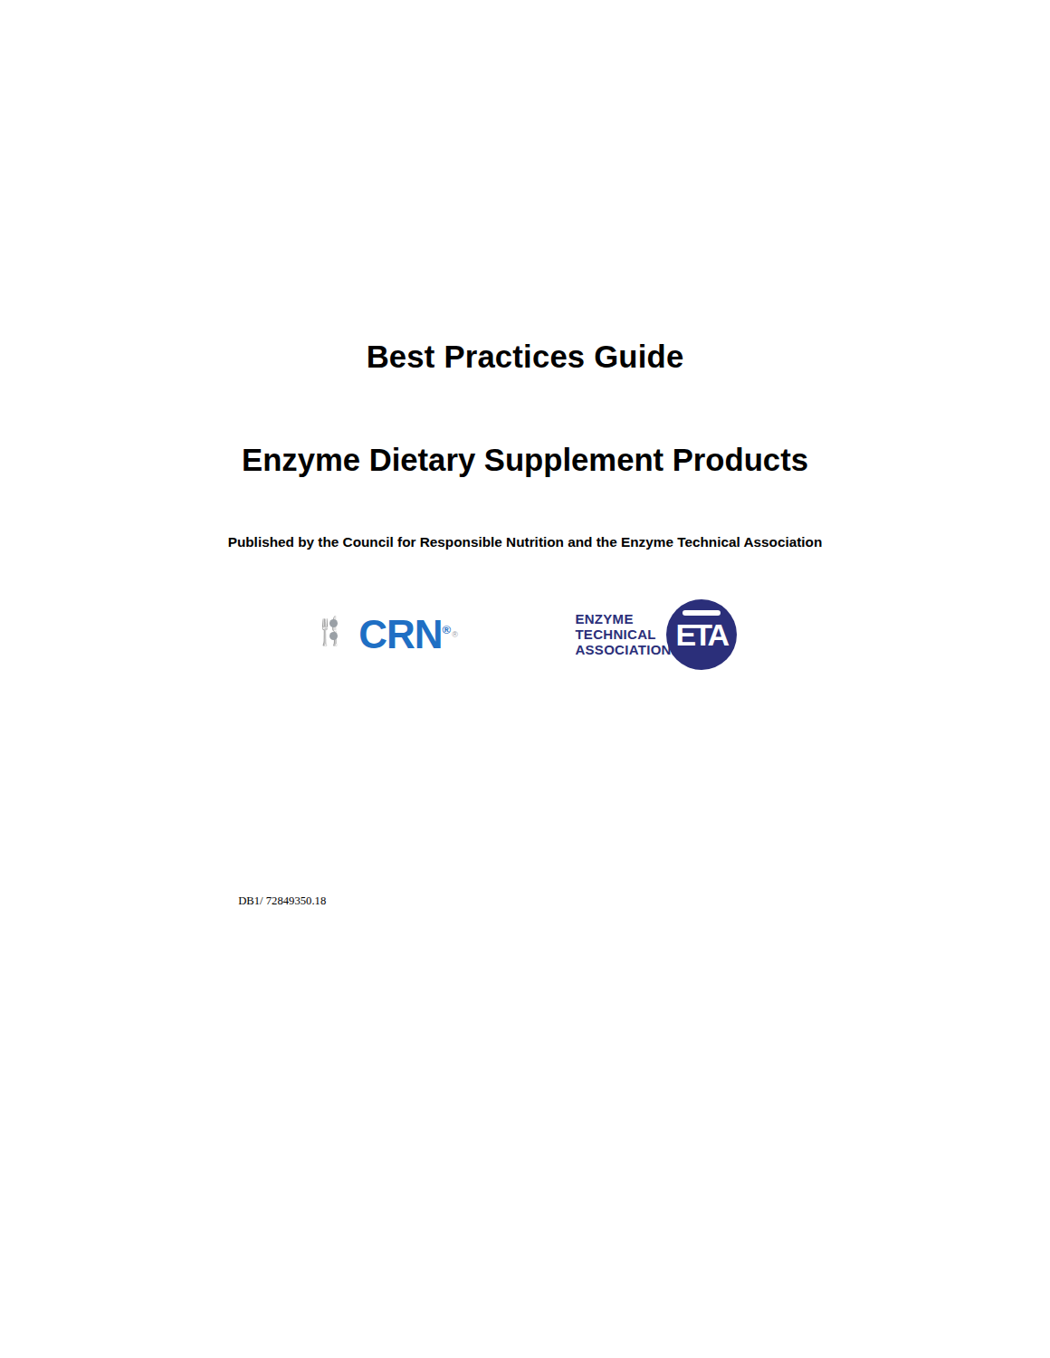Best Practices Guide
Enzyme Dietary Supplement Products
Published by the Council for Responsible Nutrition and the Enzyme Technical Association
🍴
CRN®
®
ENZYME
TECHNICAL
ASSOCIATION
ETA
DB1/ 72849350.18